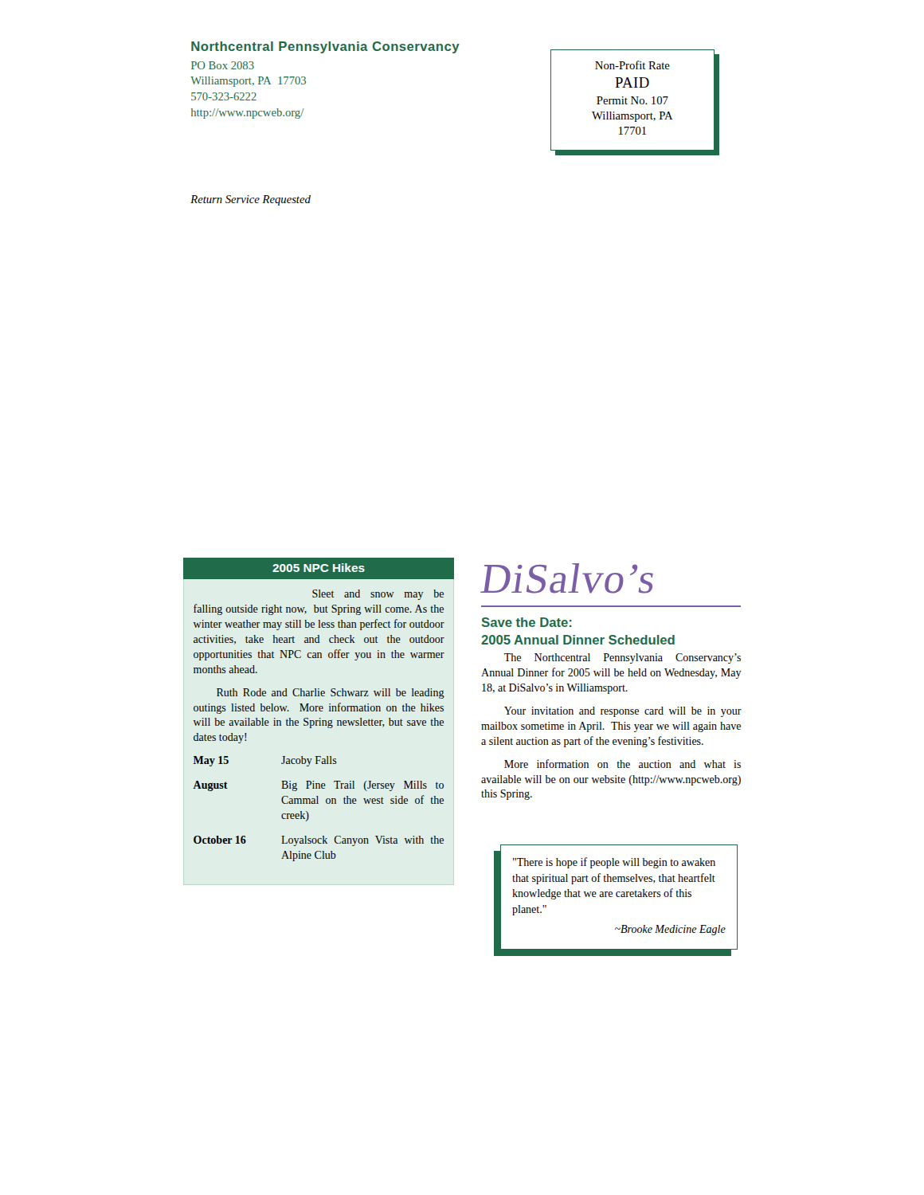Northcentral Pennsylvania Conservancy
PO Box 2083
Williamsport, PA 17703
570-323-6222
http://www.npcweb.org/
Non-Profit Rate
PAID
Permit No. 107
Williamsport, PA
17701
Return Service Requested
2005 NPC Hikes
Sleet and snow may be falling outside right now, but Spring will come. As the winter weather may still be less than perfect for outdoor activities, take heart and check out the outdoor opportunities that NPC can offer you in the warmer months ahead.
Ruth Rode and Charlie Schwarz will be leading outings listed below. More information on the hikes will be available in the Spring newsletter, but save the dates today!
May 15
Jacoby Falls
August
Big Pine Trail (Jersey Mills to Cammal on the west side of the creek)
October 16
Loyalsock Canyon Vista with the Alpine Club
DiSalvo’s
Save the Date:
2005 Annual Dinner Scheduled
The Northcentral Pennsylvania Conservancy’s Annual Dinner for 2005 will be held on Wednesday, May 18, at DiSalvo’s in Williamsport.
Your invitation and response card will be in your mailbox sometime in April. This year we will again have a silent auction as part of the evening’s festivities.
More information on the auction and what is available will be on our website (http://www.npcweb.org) this Spring.
"There is hope if people will begin to awaken that spiritual part of themselves, that heartfelt knowledge that we are caretakers of this planet."
~Brooke Medicine Eagle